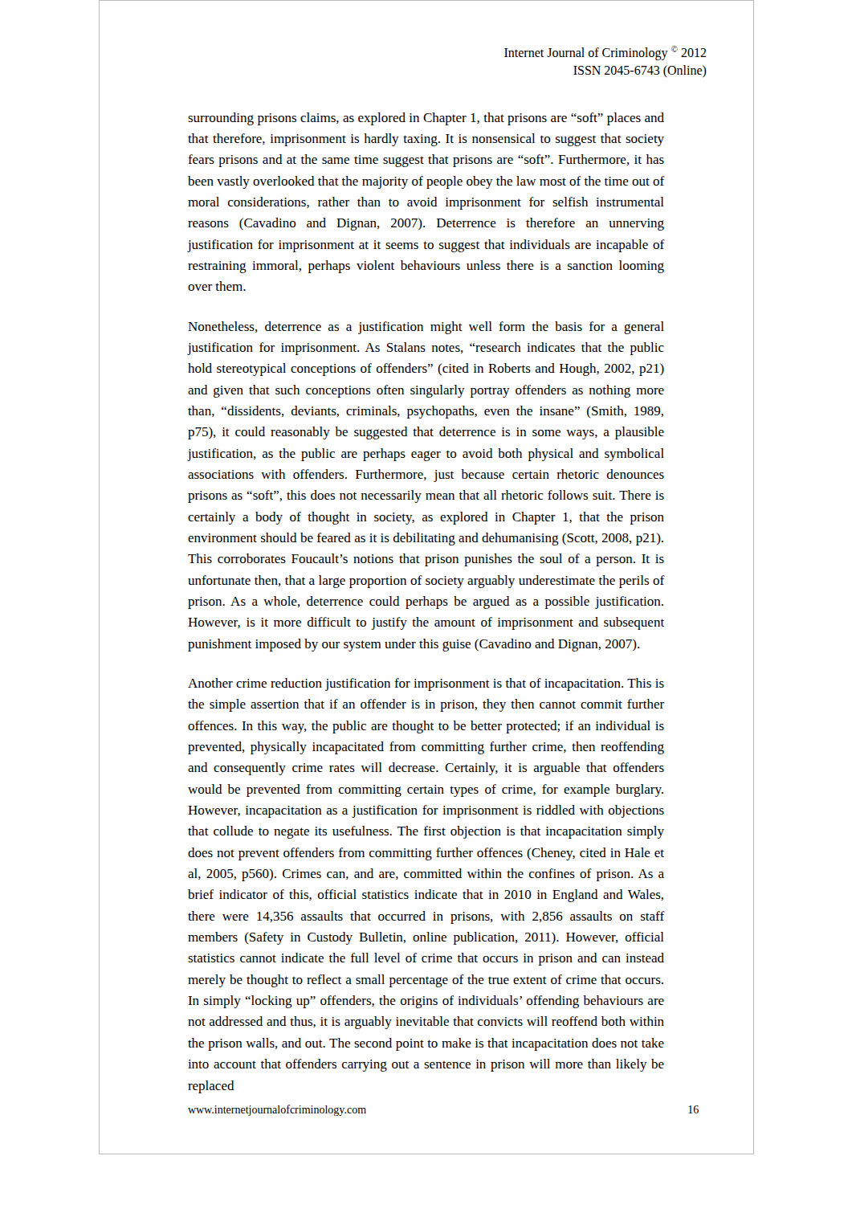Internet Journal of Criminology © 2012
ISSN 2045-6743 (Online)
surrounding prisons claims, as explored in Chapter 1, that prisons are “soft” places and that therefore, imprisonment is hardly taxing. It is nonsensical to suggest that society fears prisons and at the same time suggest that prisons are “soft”. Furthermore, it has been vastly overlooked that the majority of people obey the law most of the time out of moral considerations, rather than to avoid imprisonment for selfish instrumental reasons (Cavadino and Dignan, 2007). Deterrence is therefore an unnerving justification for imprisonment at it seems to suggest that individuals are incapable of restraining immoral, perhaps violent behaviours unless there is a sanction looming over them.
Nonetheless, deterrence as a justification might well form the basis for a general justification for imprisonment. As Stalans notes, “research indicates that the public hold stereotypical conceptions of offenders” (cited in Roberts and Hough, 2002, p21) and given that such conceptions often singularly portray offenders as nothing more than, “dissidents, deviants, criminals, psychopaths, even the insane” (Smith, 1989, p75), it could reasonably be suggested that deterrence is in some ways, a plausible justification, as the public are perhaps eager to avoid both physical and symbolical associations with offenders. Furthermore, just because certain rhetoric denounces prisons as “soft”, this does not necessarily mean that all rhetoric follows suit. There is certainly a body of thought in society, as explored in Chapter 1, that the prison environment should be feared as it is debilitating and dehumanising (Scott, 2008, p21). This corroborates Foucault’s notions that prison punishes the soul of a person. It is unfortunate then, that a large proportion of society arguably underestimate the perils of prison. As a whole, deterrence could perhaps be argued as a possible justification. However, is it more difficult to justify the amount of imprisonment and subsequent punishment imposed by our system under this guise (Cavadino and Dignan, 2007).
Another crime reduction justification for imprisonment is that of incapacitation. This is the simple assertion that if an offender is in prison, they then cannot commit further offences. In this way, the public are thought to be better protected; if an individual is prevented, physically incapacitated from committing further crime, then reoffending and consequently crime rates will decrease. Certainly, it is arguable that offenders would be prevented from committing certain types of crime, for example burglary. However, incapacitation as a justification for imprisonment is riddled with objections that collude to negate its usefulness. The first objection is that incapacitation simply does not prevent offenders from committing further offences (Cheney, cited in Hale et al, 2005, p560). Crimes can, and are, committed within the confines of prison. As a brief indicator of this, official statistics indicate that in 2010 in England and Wales, there were 14,356 assaults that occurred in prisons, with 2,856 assaults on staff members (Safety in Custody Bulletin, online publication, 2011). However, official statistics cannot indicate the full level of crime that occurs in prison and can instead merely be thought to reflect a small percentage of the true extent of crime that occurs. In simply “locking up” offenders, the origins of individuals’ offending behaviours are not addressed and thus, it is arguably inevitable that convicts will reoffend both within the prison walls, and out. The second point to make is that incapacitation does not take into account that offenders carrying out a sentence in prison will more than likely be replaced
www.internetjournalofcriminology.com 16